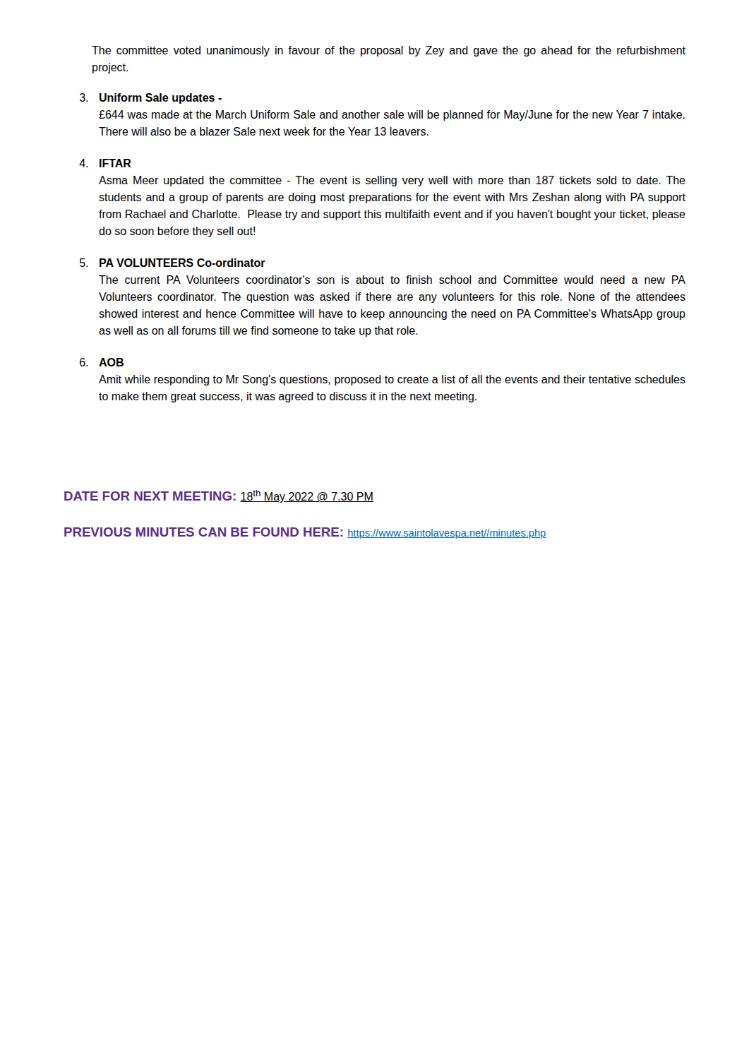The committee voted unanimously in favour of the proposal by Zey and gave the go ahead for the refurbishment project.
Uniform Sale updates -
£644 was made at the March Uniform Sale and another sale will be planned for May/June for the new Year 7 intake. There will also be a blazer Sale next week for the Year 13 leavers.
IFTAR
Asma Meer updated the committee - The event is selling very well with more than 187 tickets sold to date. The students and a group of parents are doing most preparations for the event with Mrs Zeshan along with PA support from Rachael and Charlotte. Please try and support this multifaith event and if you haven't bought your ticket, please do so soon before they sell out!
PA VOLUNTEERS Co-ordinator
The current PA Volunteers coordinator's son is about to finish school and Committee would need a new PA Volunteers coordinator. The question was asked if there are any volunteers for this role. None of the attendees showed interest and hence Committee will have to keep announcing the need on PA Committee's WhatsApp group as well as on all forums till we find someone to take up that role.
AOB
Amit while responding to Mr Song's questions, proposed to create a list of all the events and their tentative schedules to make them great success, it was agreed to discuss it in the next meeting.
DATE FOR NEXT MEETING: 18th May 2022 @ 7.30 PM
PREVIOUS MINUTES CAN BE FOUND HERE: https://www.saintolavespa.net//minutes.php